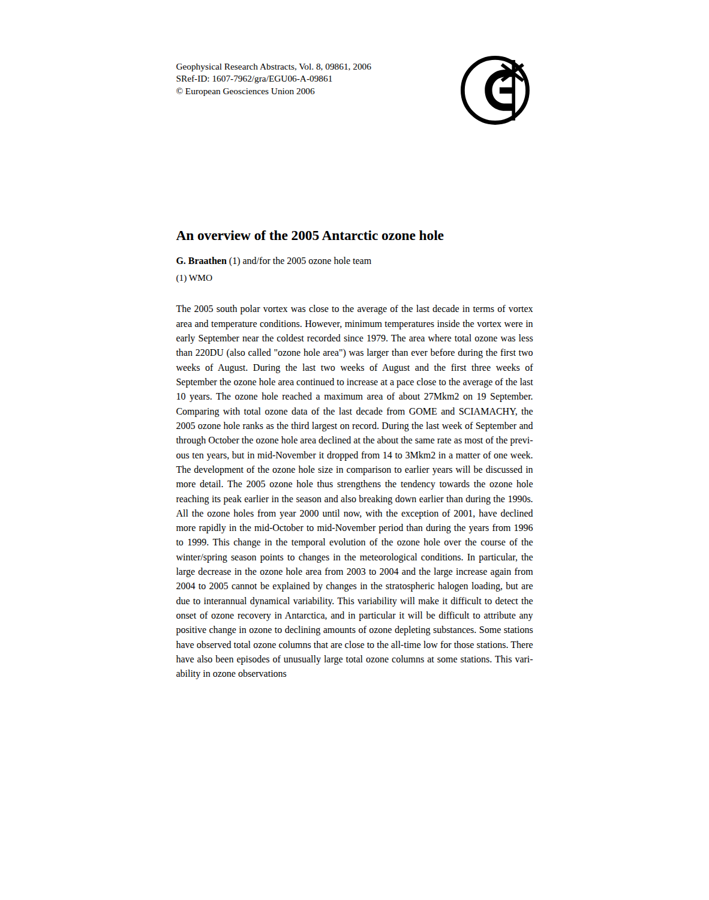Geophysical Research Abstracts, Vol. 8, 09861, 2006
SRef-ID: 1607-7962/gra/EGU06-A-09861
© European Geosciences Union 2006
An overview of the 2005 Antarctic ozone hole
G. Braathen (1) and/for the 2005 ozone hole team
(1) WMO
The 2005 south polar vortex was close to the average of the last decade in terms of vortex area and temperature conditions. However, minimum temperatures inside the vortex were in early September near the coldest recorded since 1979. The area where total ozone was less than 220DU (also called "ozone hole area") was larger than ever before during the first two weeks of August. During the last two weeks of August and the first three weeks of September the ozone hole area continued to increase at a pace close to the average of the last 10 years. The ozone hole reached a maximum area of about 27Mkm2 on 19 September. Comparing with total ozone data of the last decade from GOME and SCIAMACHY, the 2005 ozone hole ranks as the third largest on record. During the last week of September and through October the ozone hole area declined at the about the same rate as most of the previous ten years, but in mid-November it dropped from 14 to 3Mkm2 in a matter of one week. The development of the ozone hole size in comparison to earlier years will be discussed in more detail. The 2005 ozone hole thus strengthens the tendency towards the ozone hole reaching its peak earlier in the season and also breaking down earlier than during the 1990s. All the ozone holes from year 2000 until now, with the exception of 2001, have declined more rapidly in the mid-October to mid-November period than during the years from 1996 to 1999. This change in the temporal evolution of the ozone hole over the course of the winter/spring season points to changes in the meteorological conditions. In particular, the large decrease in the ozone hole area from 2003 to 2004 and the large increase again from 2004 to 2005 cannot be explained by changes in the stratospheric halogen loading, but are due to interannual dynamical variability. This variability will make it difficult to detect the onset of ozone recovery in Antarctica, and in particular it will be difficult to attribute any positive change in ozone to declining amounts of ozone depleting substances. Some stations have observed total ozone columns that are close to the all-time low for those stations. There have also been episodes of unusually large total ozone columns at some stations. This variability in ozone observations